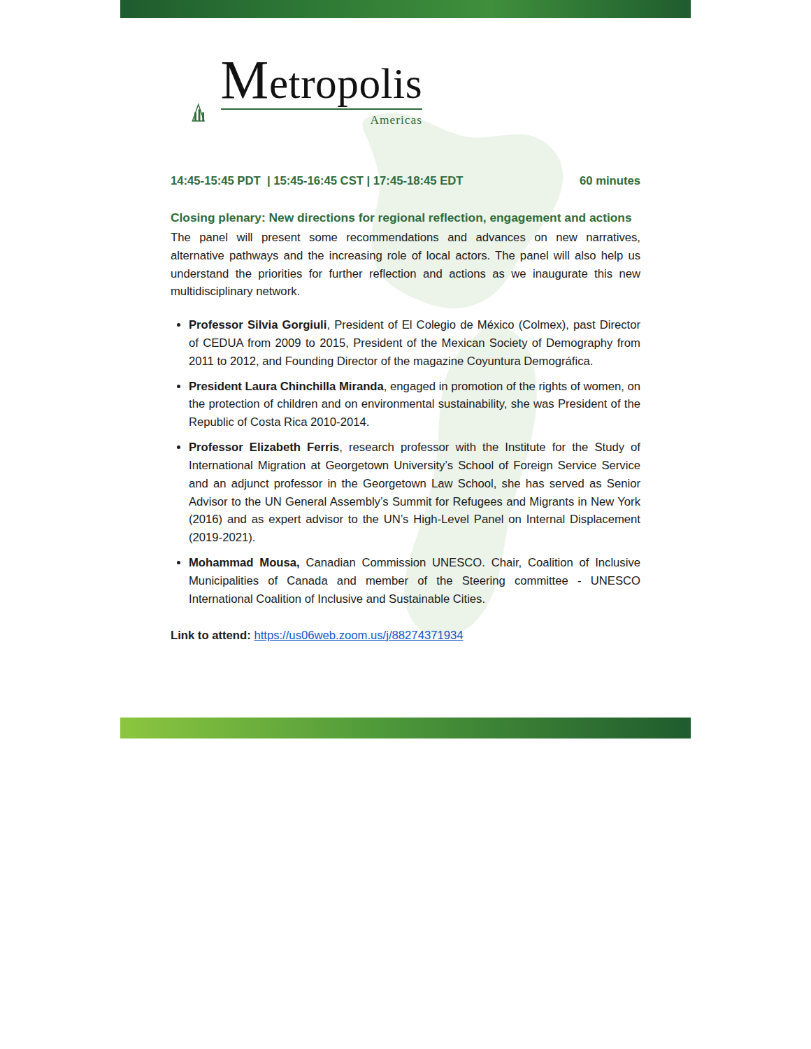Metropolis
Americas
14:45-15:45 PDT | 15:45-16:45 CST | 17:45-18:45 EDT 60 minutes
Closing plenary: New directions for regional reflection, engagement and actions
The panel will present some recommendations and advances on new narratives, alternative pathways and the increasing role of local actors. The panel will also help us understand the priorities for further reflection and actions as we inaugurate this new multidisciplinary network.
Professor Silvia Gorgiuli, President of El Colegio de México (Colmex), past Director of CEDUA from 2009 to 2015, President of the Mexican Society of Demography from 2011 to 2012, and Founding Director of the magazine Coyuntura Demográfica.
President Laura Chinchilla Miranda, engaged in promotion of the rights of women, on the protection of children and on environmental sustainability, she was President of the Republic of Costa Rica 2010-2014.
Professor Elizabeth Ferris, research professor with the Institute for the Study of International Migration at Georgetown University’s School of Foreign Service Service and an adjunct professor in the Georgetown Law School, she has served as Senior Advisor to the UN General Assembly’s Summit for Refugees and Migrants in New York (2016) and as expert advisor to the UN’s High-Level Panel on Internal Displacement (2019-2021).
Mohammad Mousa, Canadian Commission UNESCO. Chair, Coalition of Inclusive Municipalities of Canada and member of the Steering committee - UNESCO International Coalition of Inclusive and Sustainable Cities.
Link to attend: https://us06web.zoom.us/j/88274371934